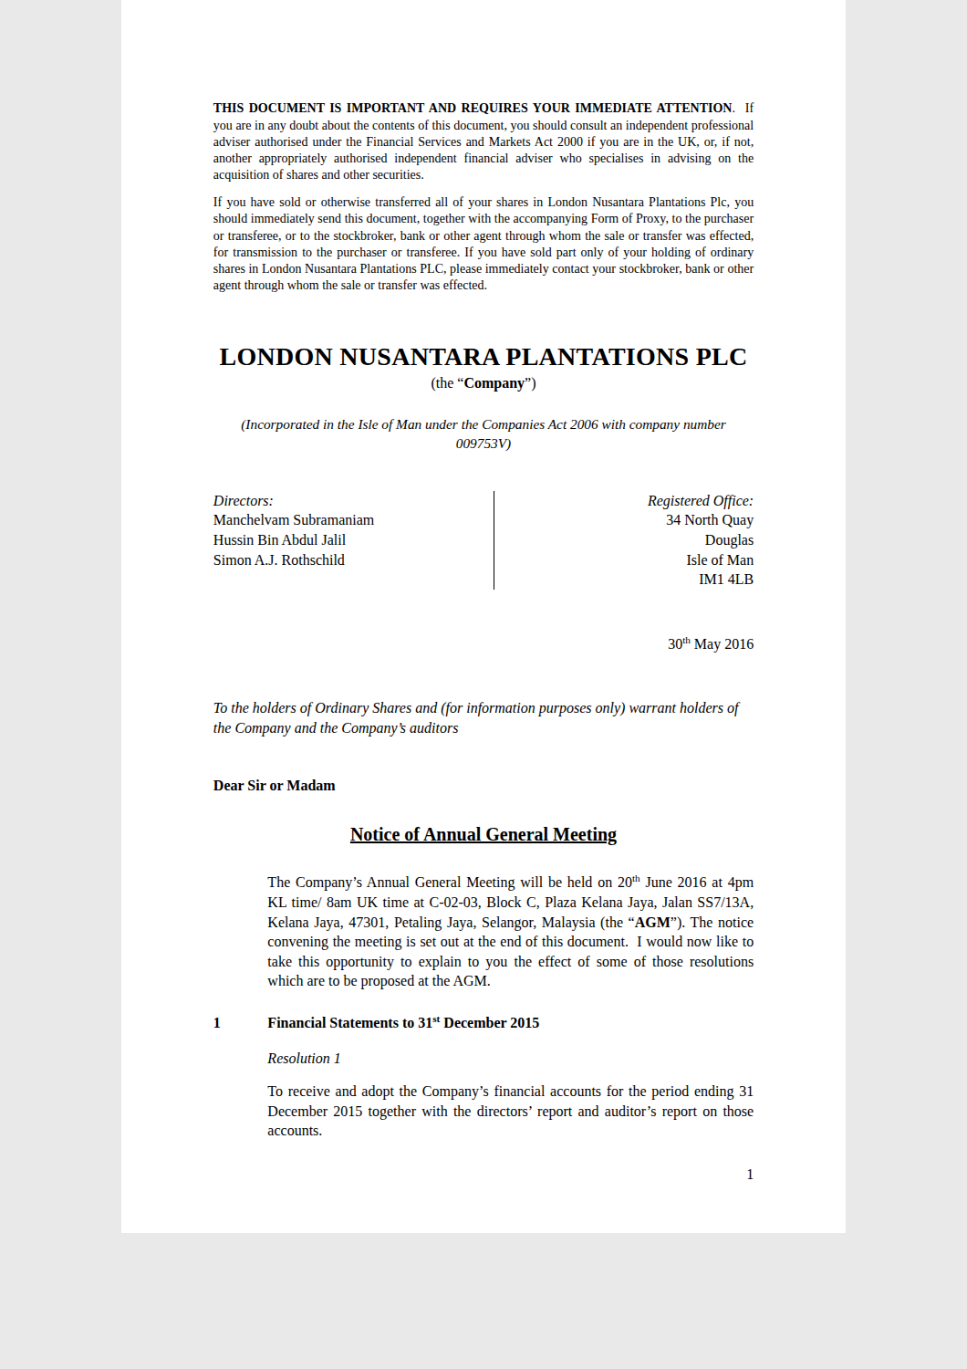THIS DOCUMENT IS IMPORTANT AND REQUIRES YOUR IMMEDIATE ATTENTION. If you are in any doubt about the contents of this document, you should consult an independent professional adviser authorised under the Financial Services and Markets Act 2000 if you are in the UK, or, if not, another appropriately authorised independent financial adviser who specialises in advising on the acquisition of shares and other securities.
If you have sold or otherwise transferred all of your shares in London Nusantara Plantations Plc, you should immediately send this document, together with the accompanying Form of Proxy, to the purchaser or transferee, or to the stockbroker, bank or other agent through whom the sale or transfer was effected, for transmission to the purchaser or transferee. If you have sold part only of your holding of ordinary shares in London Nusantara Plantations PLC, please immediately contact your stockbroker, bank or other agent through whom the sale or transfer was effected.
LONDON NUSANTARA PLANTATIONS PLC
(the “Company”)
(Incorporated in the Isle of Man under the Companies Act 2006 with company number 009753V)
| Directors: Manchelvam Subramaniam Hussin Bin Abdul Jalil Simon A.J. Rothschild | Registered Office: 34 North Quay Douglas Isle of Man IM1 4LB |
30th May 2016
To the holders of Ordinary Shares and (for information purposes only) warrant holders of the Company and the Company’s auditors
Dear Sir or Madam
Notice of Annual General Meeting
The Company’s Annual General Meeting will be held on 20th June 2016 at 4pm KL time/ 8am UK time at C-02-03, Block C, Plaza Kelana Jaya, Jalan SS7/13A, Kelana Jaya, 47301, Petaling Jaya, Selangor, Malaysia (the “AGM”). The notice convening the meeting is set out at the end of this document. I would now like to take this opportunity to explain to you the effect of some of those resolutions which are to be proposed at the AGM.
1 Financial Statements to 31st December 2015
Resolution 1
To receive and adopt the Company’s financial accounts for the period ending 31 December 2015 together with the directors’ report and auditor’s report on those accounts.
1